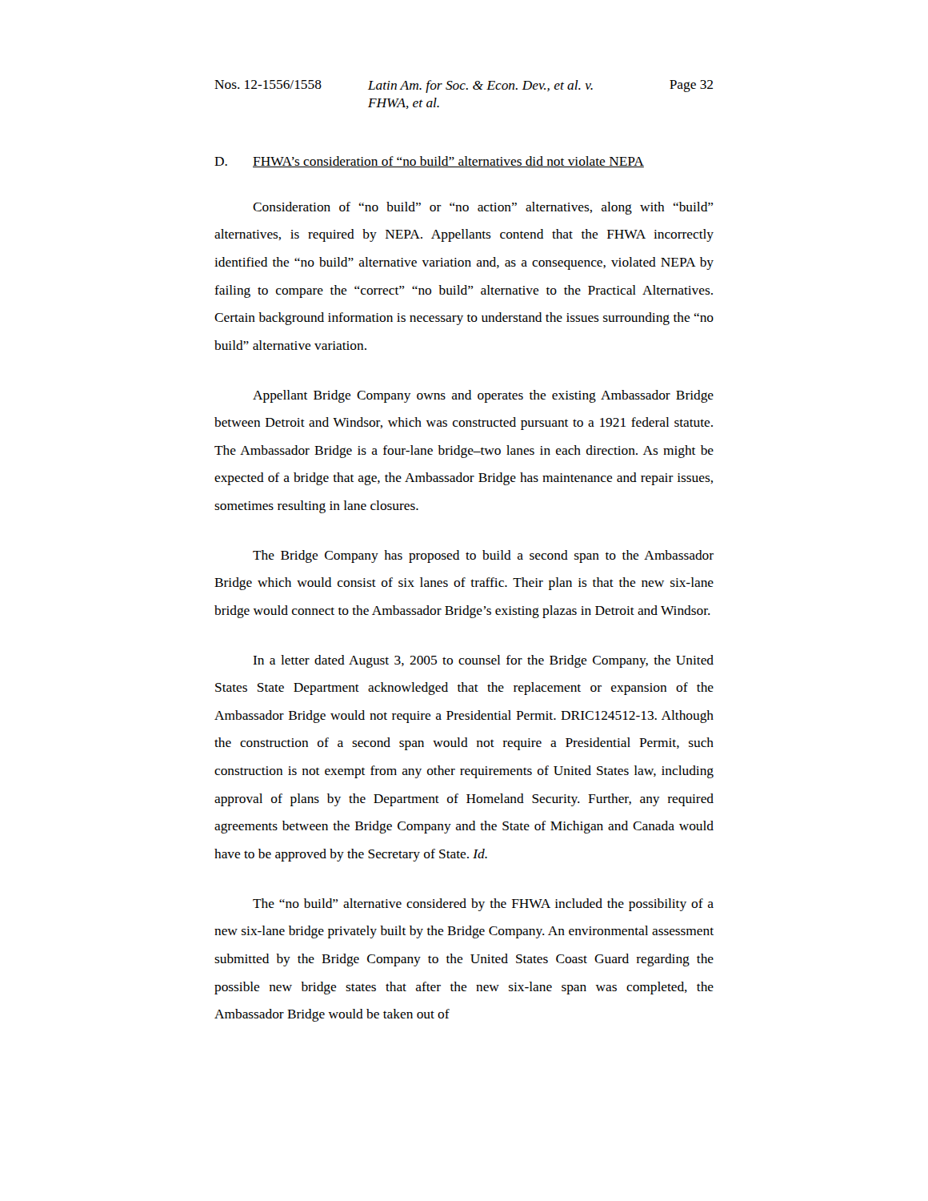Nos. 12-1556/1558
Latin Am. for Soc. & Econ. Dev., et al. v.
FHWA, et al.
Page 32
D. FHWA’s consideration of “no build” alternatives did not violate NEPA
Consideration of “no build” or “no action” alternatives, along with “build” alternatives, is required by NEPA. Appellants contend that the FHWA incorrectly identified the “no build” alternative variation and, as a consequence, violated NEPA by failing to compare the “correct” “no build” alternative to the Practical Alternatives. Certain background information is necessary to understand the issues surrounding the “no build” alternative variation.
Appellant Bridge Company owns and operates the existing Ambassador Bridge between Detroit and Windsor, which was constructed pursuant to a 1921 federal statute. The Ambassador Bridge is a four-lane bridge–two lanes in each direction. As might be expected of a bridge that age, the Ambassador Bridge has maintenance and repair issues, sometimes resulting in lane closures.
The Bridge Company has proposed to build a second span to the Ambassador Bridge which would consist of six lanes of traffic. Their plan is that the new six-lane bridge would connect to the Ambassador Bridge’s existing plazas in Detroit and Windsor.
In a letter dated August 3, 2005 to counsel for the Bridge Company, the United States State Department acknowledged that the replacement or expansion of the Ambassador Bridge would not require a Presidential Permit. DRIC124512-13. Although the construction of a second span would not require a Presidential Permit, such construction is not exempt from any other requirements of United States law, including approval of plans by the Department of Homeland Security. Further, any required agreements between the Bridge Company and the State of Michigan and Canada would have to be approved by the Secretary of State. Id.
The “no build” alternative considered by the FHWA included the possibility of a new six-lane bridge privately built by the Bridge Company. An environmental assessment submitted by the Bridge Company to the United States Coast Guard regarding the possible new bridge states that after the new six-lane span was completed, the Ambassador Bridge would be taken out of